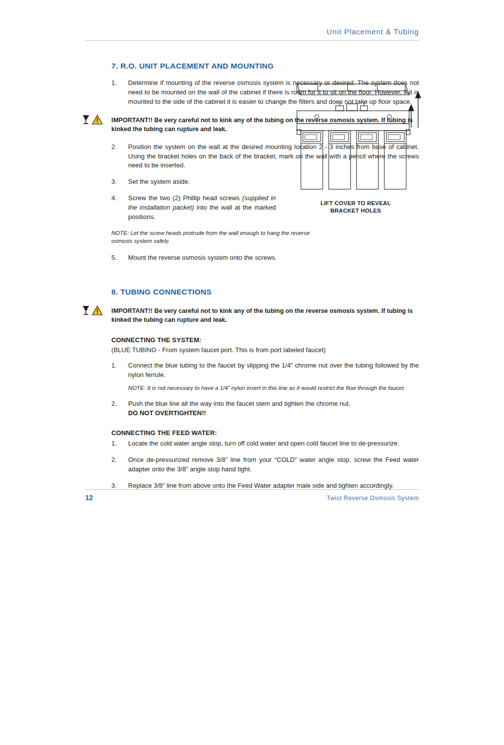Unit Placement & Tubing
7. R.O. UNIT PLACEMENT AND MOUNTING
1. Determine if mounting of the reverse osmosis system is necessary or desired. The system does not need to be mounted on the wall of the cabinet if there is room for it to sit on the floor. However, if it is mounted to the side of the cabinet it is easier to change the filters and does not take up floor space.
IMPORTANT!! Be very careful not to kink any of the tubing on the reverse osmosis system. If tubing is kinked the tubing can rupture and leak.
2. Position the system on the wall at the desired mounting location 2 - 3 inches from base of cabinet. Using the bracket holes on the back of the bracket, mark on the wall with a pencil where the screws need to be inserted.
LIFT COVER TO REVEAL
BRACKET HOLES
3. Set the system aside.
4. Screw the two (2) Phillip head screws (supplied in the installation packet) into the wall at the marked positions.
NOTE: Let the screw heads protrude from the wall enough to hang the reverse osmosis system safely.
5. Mount the reverse osmosis system onto the screws.
8. TUBING CONNECTIONS
IMPORTANT!! Be very careful not to kink any of the tubing on the reverse osmosis system. If tubing is kinked the tubing can rupture and leak.
CONNECTING THE SYSTEM:
(BLUE TUBING - From system faucet port. This is from port labeled faucet)
1. Connect the blue tubing to the faucet by slipping the 1/4” chrome nut over the tubing followed by the nylon ferrule. NOTE: It is not necessary to have a 1/4” nylon insert in this line as it would restrict the flow through the faucet.
2. Push the blue line all the way into the faucet stem and tighten the chrome nut.
DO NOT OVERTIGHTEN!!
CONNECTING THE FEED WATER:
1. Locate the cold water angle stop, turn off cold water and open cold faucet line to de-pressurize.
2. Once de-pressurized remove 3/8” line from your “COLD” water angle stop, screw the Feed water adapter onto the 3/8” angle stop hand tight.
3. Replace 3/8” line from above onto the Feed Water adapter male side and tighten accordingly.
12 Twist Reverse Osmosis System